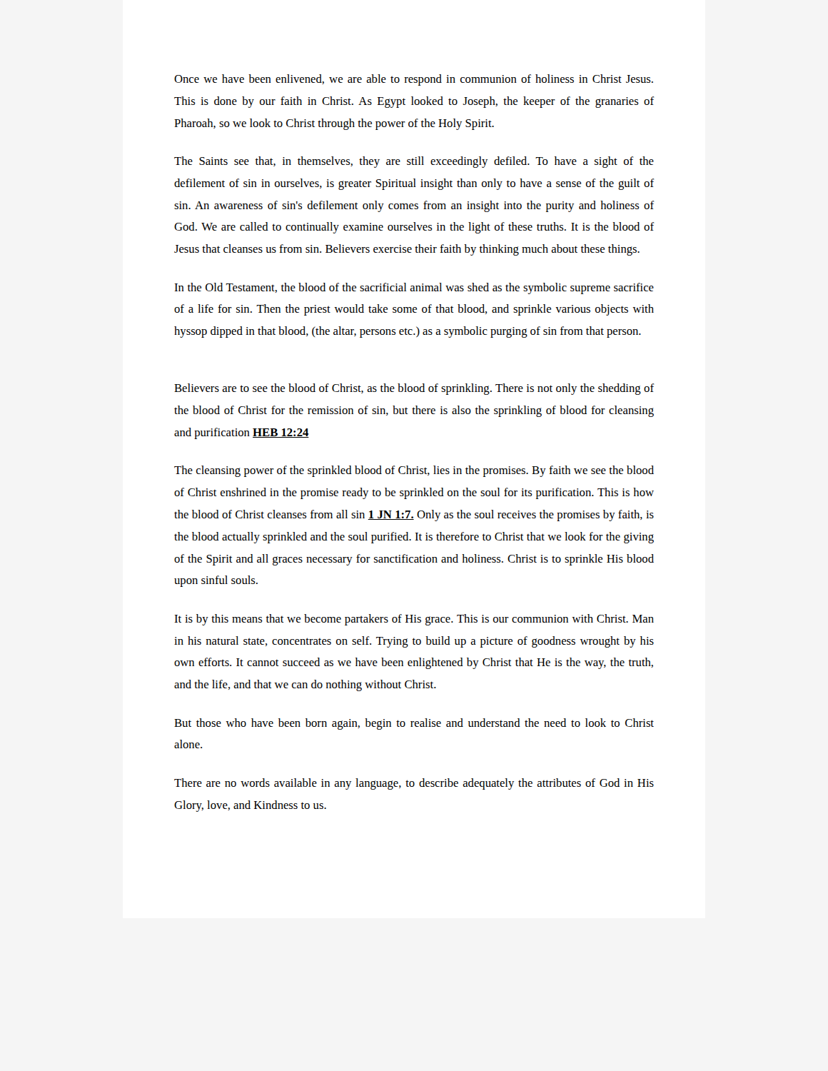Once we have been enlivened, we are able to respond in communion of holiness in Christ Jesus. This is done by our faith in Christ. As Egypt looked to Joseph, the keeper of the granaries of Pharoah, so we look to Christ through the power of the Holy Spirit.
The Saints see that, in themselves, they are still exceedingly defiled. To have a sight of the defilement of sin in ourselves, is greater Spiritual insight than only to have a sense of the guilt of sin. An awareness of sin's defilement only comes from an insight into the purity and holiness of God. We are called to continually examine ourselves in the light of these truths. It is the blood of Jesus that cleanses us from sin. Believers exercise their faith by thinking much about these things.
In the Old Testament, the blood of the sacrificial animal was shed as the symbolic supreme sacrifice of a life for sin. Then the priest would take some of that blood, and sprinkle various objects with hyssop dipped in that blood, (the altar, persons etc.) as a symbolic purging of sin from that person.
Believers are to see the blood of Christ, as the blood of sprinkling. There is not only the shedding of the blood of Christ for the remission of sin, but there is also the sprinkling of blood for cleansing and purification HEB 12:24
The cleansing power of the sprinkled blood of Christ, lies in the promises. By faith we see the blood of Christ enshrined in the promise ready to be sprinkled on the soul for its purification. This is how the blood of Christ cleanses from all sin 1 JN 1:7. Only as the soul receives the promises by faith, is the blood actually sprinkled and the soul purified. It is therefore to Christ that we look for the giving of the Spirit and all graces necessary for sanctification and holiness. Christ is to sprinkle His blood upon sinful souls.
It is by this means that we become partakers of His grace. This is our communion with Christ. Man in his natural state, concentrates on self. Trying to build up a picture of goodness wrought by his own efforts. It cannot succeed as we have been enlightened by Christ that He is the way, the truth, and the life, and that we can do nothing without Christ.
But those who have been born again, begin to realise and understand the need to look to Christ alone.
There are no words available in any language, to describe adequately the attributes of God in His Glory, love, and Kindness to us.